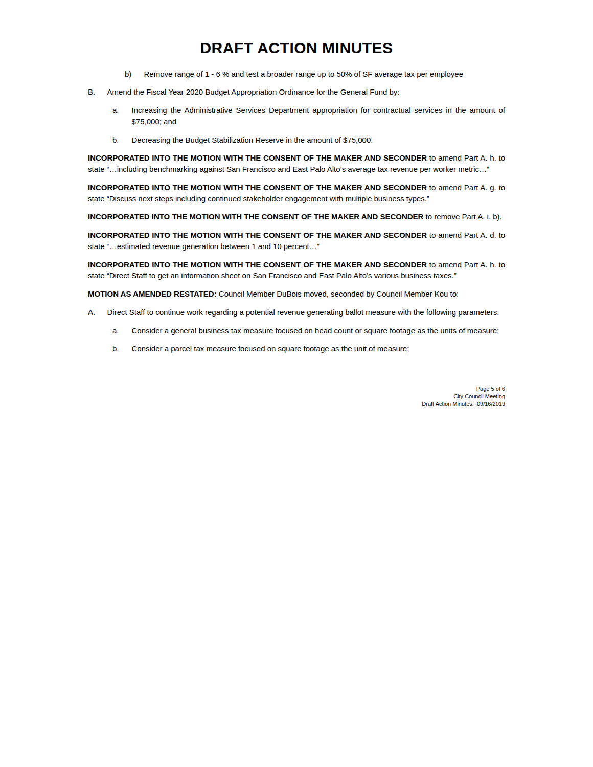DRAFT ACTION MINUTES
b) Remove range of 1 - 6 % and test a broader range up to 50% of SF average tax per employee
B. Amend the Fiscal Year 2020 Budget Appropriation Ordinance for the General Fund by:
a. Increasing the Administrative Services Department appropriation for contractual services in the amount of $75,000; and
b. Decreasing the Budget Stabilization Reserve in the amount of $75,000.
INCORPORATED INTO THE MOTION WITH THE CONSENT OF THE MAKER AND SECONDER to amend Part A. h. to state “…including benchmarking against San Francisco and East Palo Alto’s average tax revenue per worker metric…”
INCORPORATED INTO THE MOTION WITH THE CONSENT OF THE MAKER AND SECONDER to amend Part A. g. to state “Discuss next steps including continued stakeholder engagement with multiple business types.”
INCORPORATED INTO THE MOTION WITH THE CONSENT OF THE MAKER AND SECONDER to remove Part A. i. b).
INCORPORATED INTO THE MOTION WITH THE CONSENT OF THE MAKER AND SECONDER to amend Part A. d. to state “…estimated revenue generation between 1 and 10 percent…”
INCORPORATED INTO THE MOTION WITH THE CONSENT OF THE MAKER AND SECONDER to amend Part A. h. to state “Direct Staff to get an information sheet on San Francisco and East Palo Alto’s various business taxes.”
MOTION AS AMENDED RESTATED: Council Member DuBois moved, seconded by Council Member Kou to:
A. Direct Staff to continue work regarding a potential revenue generating ballot measure with the following parameters:
a. Consider a general business tax measure focused on head count or square footage as the units of measure;
b. Consider a parcel tax measure focused on square footage as the unit of measure;
Page 5 of 6
City Council Meeting
Draft Action Minutes: 09/16/2019